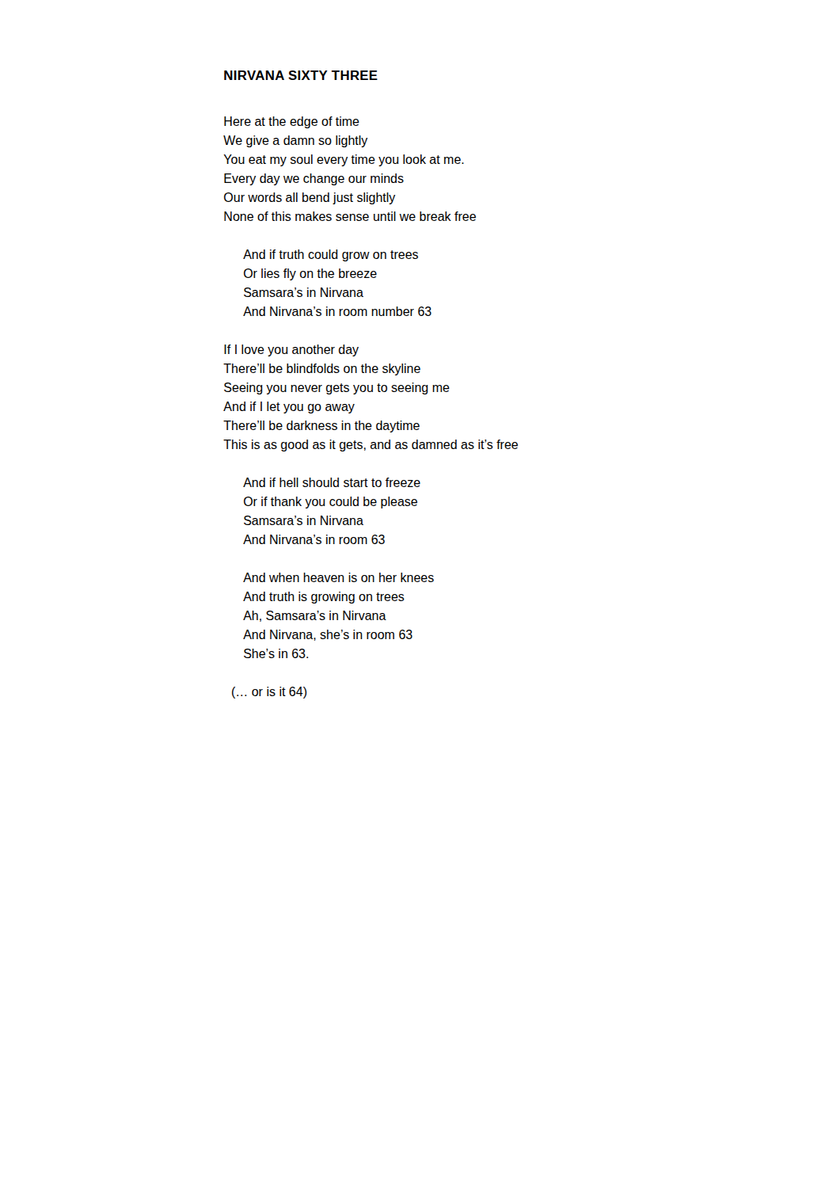NIRVANA SIXTY THREE
Here at the edge of time
We give a damn so lightly
You eat my soul every time you look at me.
Every day we change our minds
Our words all bend just slightly
None of this makes sense until we break free
And if truth could grow on trees
Or lies fly on the breeze
Samsara’s in Nirvana
And Nirvana’s in room number 63
If I love you another day
There’ll be blindfolds on the skyline
Seeing you never gets you to seeing me
And if I let you go away
There’ll be darkness in the daytime
This is as good as it gets, and as damned as it’s free
And if hell should start to freeze
Or if thank you could be please
Samsara’s in Nirvana
And Nirvana’s in room 63
And when heaven is on her knees
And truth is growing on trees
Ah, Samsara’s in Nirvana
And Nirvana, she’s in room 63
She’s in 63.
(… or is it 64)